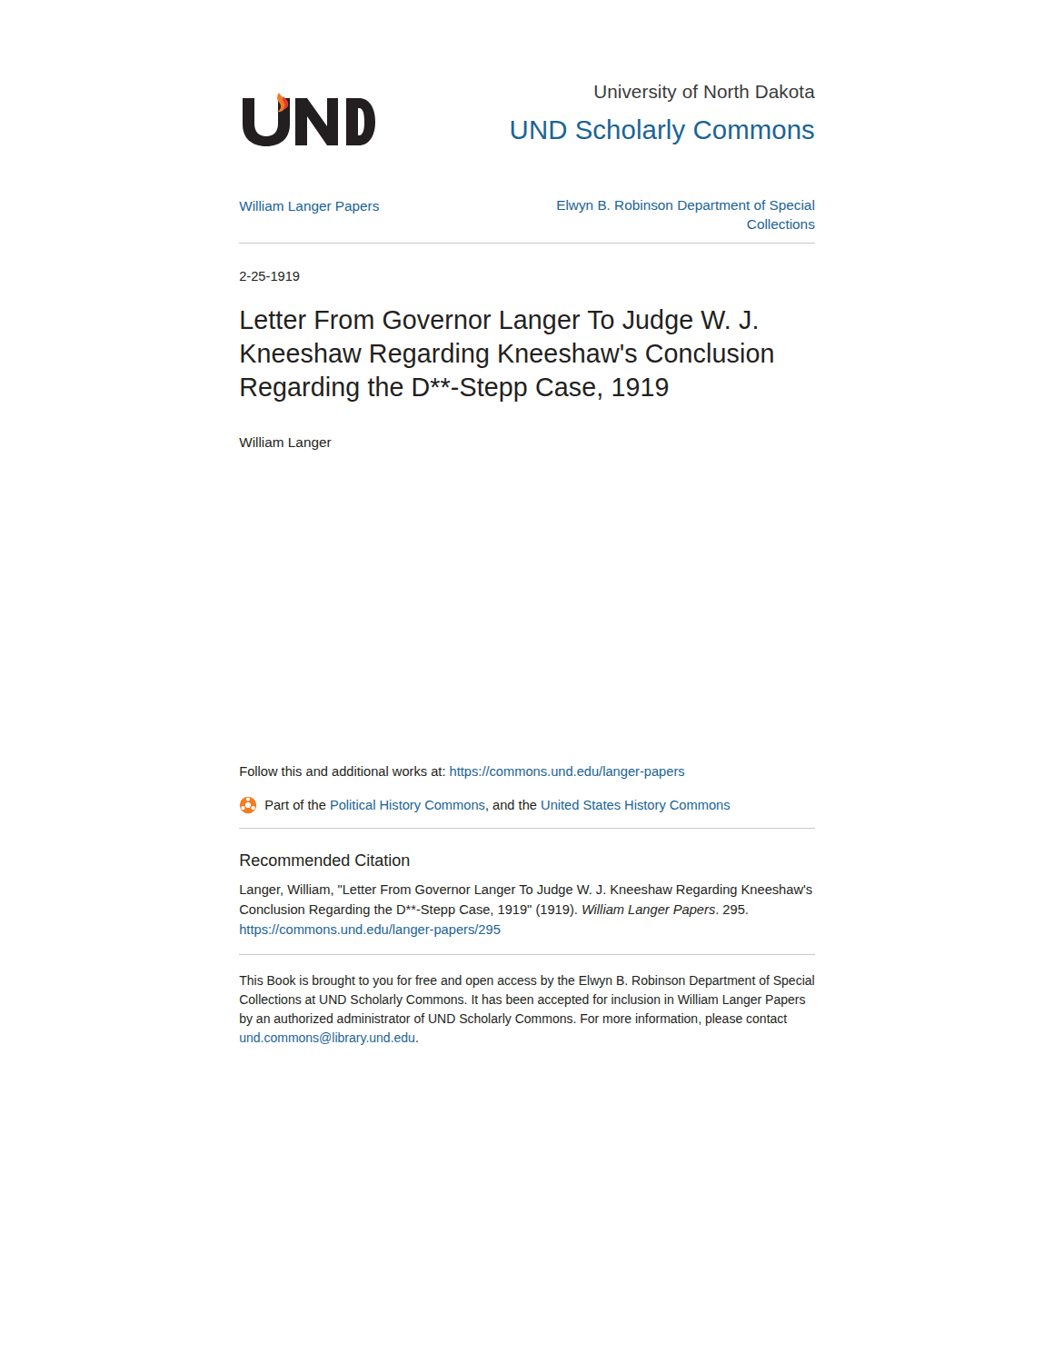University of North Dakota
UND Scholarly Commons
William Langer Papers
Elwyn B. Robinson Department of Special Collections
2-25-1919
Letter From Governor Langer To Judge W. J. Kneeshaw Regarding Kneeshaw's Conclusion Regarding the D**-Stepp Case, 1919
William Langer
Follow this and additional works at: https://commons.und.edu/langer-papers
Part of the Political History Commons, and the United States History Commons
Recommended Citation
Langer, William, "Letter From Governor Langer To Judge W. J. Kneeshaw Regarding Kneeshaw's Conclusion Regarding the D**-Stepp Case, 1919" (1919). William Langer Papers. 295.
https://commons.und.edu/langer-papers/295
This Book is brought to you for free and open access by the Elwyn B. Robinson Department of Special Collections at UND Scholarly Commons. It has been accepted for inclusion in William Langer Papers by an authorized administrator of UND Scholarly Commons. For more information, please contact und.commons@library.und.edu.